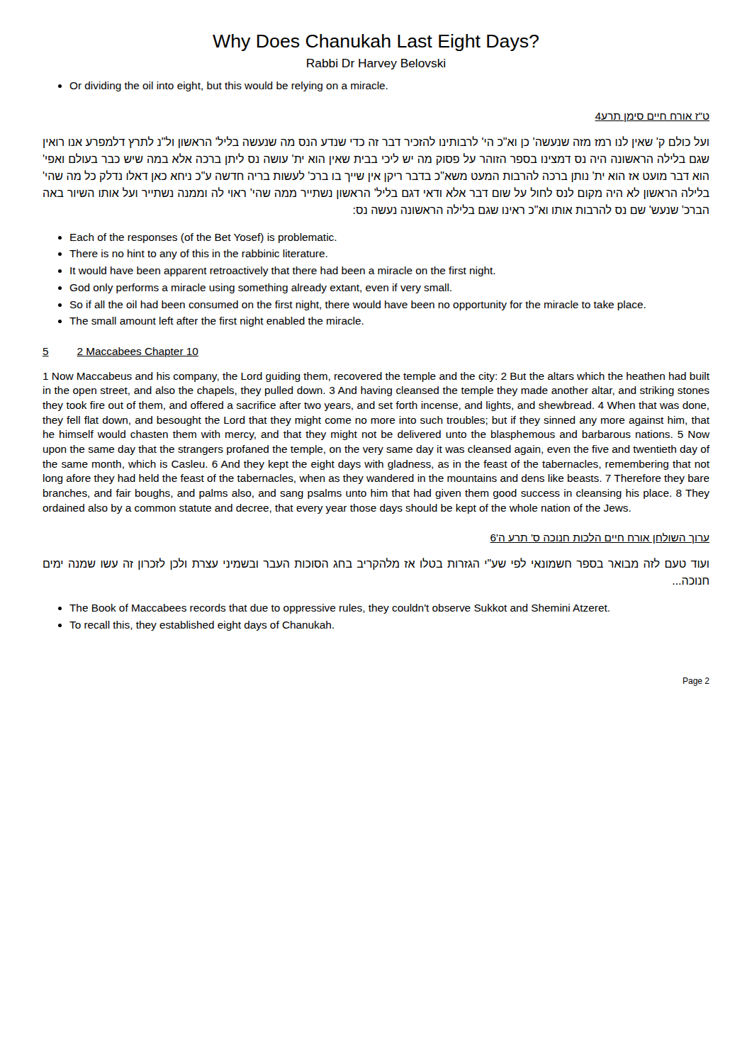Why Does Chanukah Last Eight Days?
Rabbi Dr Harvey Belovski
Or dividing the oil into eight, but this would be relying on a miracle.
ט"ז אורח חיים סימן תרע 4
ועל כולם ק' שאין לנו רמז מזה שנעשה' כן וא"כ הי' לרבותינו להזכיר דבר זה כדי שנדע הנס מה שנעשה בליל' הראשון ול"נ לתרץ דלמפרע אנו רואין שגם בלילה הראשונה היה נס דמצינו בספר הזוהר על פסוק מה יש ליכי בבית שאין הוא ית' עושה נס ליתן ברכה אלא במה שיש כבר בעולם ואפי' הוא דבר מועט אז הוא ית' נותן ברכה להרבות המעט משא"כ בדבר ריקן אין שייך בו ברכ' לעשות בריה חדשה ע"כ ניחא כאן דאלו נדלק כל מה שהי' בלילה הראשון לא היה מקום לנס לחול על שום דבר אלא ודאי דגם בליל' הראשון נשתייר ממה שהי' ראוי לה וממנה נשתייר ועל אותו השיור באה הברכ' שנעש' שם נס להרבות אותו וא"כ ראינו שגם בלילה הראשונה נעשה נס:
Each of the responses (of the Bet Yosef) is problematic.
There is no hint to any of this in the rabbinic literature.
It would have been apparent retroactively that there had been a miracle on the first night.
God only performs a miracle using something already extant, even if very small.
So if all the oil had been consumed on the first night, there would have been no opportunity for the miracle to take place.
The small amount left after the first night enabled the miracle.
52 Maccabees Chapter 10
1 Now Maccabeus and his company, the Lord guiding them, recovered the temple and the city: 2 But the altars which the heathen had built in the open street, and also the chapels, they pulled down. 3 And having cleansed the temple they made another altar, and striking stones they took fire out of them, and offered a sacrifice after two years, and set forth incense, and lights, and shewbread. 4 When that was done, they fell flat down, and besought the Lord that they might come no more into such troubles; but if they sinned any more against him, that he himself would chasten them with mercy, and that they might not be delivered unto the blasphemous and barbarous nations. 5 Now upon the same day that the strangers profaned the temple, on the very same day it was cleansed again, even the five and twentieth day of the same month, which is Casleu. 6 And they kept the eight days with gladness, as in the feast of the tabernacles, remembering that not long afore they had held the feast of the tabernacles, when as they wandered in the mountains and dens like beasts. 7 Therefore they bare branches, and fair boughs, and palms also, and sang psalms unto him that had given them good success in cleansing his place. 8 They ordained also by a common statute and decree, that every year those days should be kept of the whole nation of the Jews.
ערוך השולחן אורח חיים הלכות חנוכה ס' תרע ה'6
ועוד טעם לזה מבואר בספר חשמונאי לפי שע"י הגזרות בטלו אז מלהקריב בחג הסוכות העבר ובשמיני עצרת ולכן לזכרון זה עשו שמנה ימים חנוכה...
The Book of Maccabees records that due to oppressive rules, they couldn't observe Sukkot and Shemini Atzeret.
To recall this, they established eight days of Chanukah.
Page 2